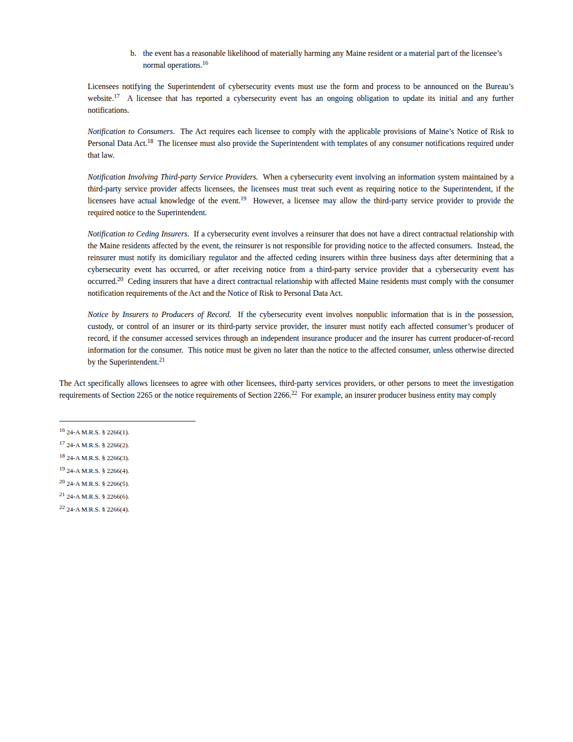b. the event has a reasonable likelihood of materially harming any Maine resident or a material part of the licensee’s normal operations.16
Licensees notifying the Superintendent of cybersecurity events must use the form and process to be announced on the Bureau’s website.17 A licensee that has reported a cybersecurity event has an ongoing obligation to update its initial and any further notifications.
Notification to Consumers. The Act requires each licensee to comply with the applicable provisions of Maine’s Notice of Risk to Personal Data Act.18 The licensee must also provide the Superintendent with templates of any consumer notifications required under that law.
Notification Involving Third-party Service Providers. When a cybersecurity event involving an information system maintained by a third-party service provider affects licensees, the licensees must treat such event as requiring notice to the Superintendent, if the licensees have actual knowledge of the event.19 However, a licensee may allow the third-party service provider to provide the required notice to the Superintendent.
Notification to Ceding Insurers. If a cybersecurity event involves a reinsurer that does not have a direct contractual relationship with the Maine residents affected by the event, the reinsurer is not responsible for providing notice to the affected consumers. Instead, the reinsurer must notify its domiciliary regulator and the affected ceding insurers within three business days after determining that a cybersecurity event has occurred, or after receiving notice from a third-party service provider that a cybersecurity event has occurred.20 Ceding insurers that have a direct contractual relationship with affected Maine residents must comply with the consumer notification requirements of the Act and the Notice of Risk to Personal Data Act.
Notice by Insurers to Producers of Record. If the cybersecurity event involves nonpublic information that is in the possession, custody, or control of an insurer or its third-party service provider, the insurer must notify each affected consumer’s producer of record, if the consumer accessed services through an independent insurance producer and the insurer has current producer-of-record information for the consumer. This notice must be given no later than the notice to the affected consumer, unless otherwise directed by the Superintendent.21
The Act specifically allows licensees to agree with other licensees, third-party services providers, or other persons to meet the investigation requirements of Section 2265 or the notice requirements of Section 2266.22 For example, an insurer producer business entity may comply
16 24-A M.R.S. § 2266(1).
17 24-A M.R.S. § 2266(2).
18 24-A M.R.S. § 2266(3).
19 24-A M.R.S. § 2266(4).
20 24-A M.R.S. § 2266(5).
21 24-A M.R.S. § 2266(6).
22 24-A M.R.S. § 2266(4).